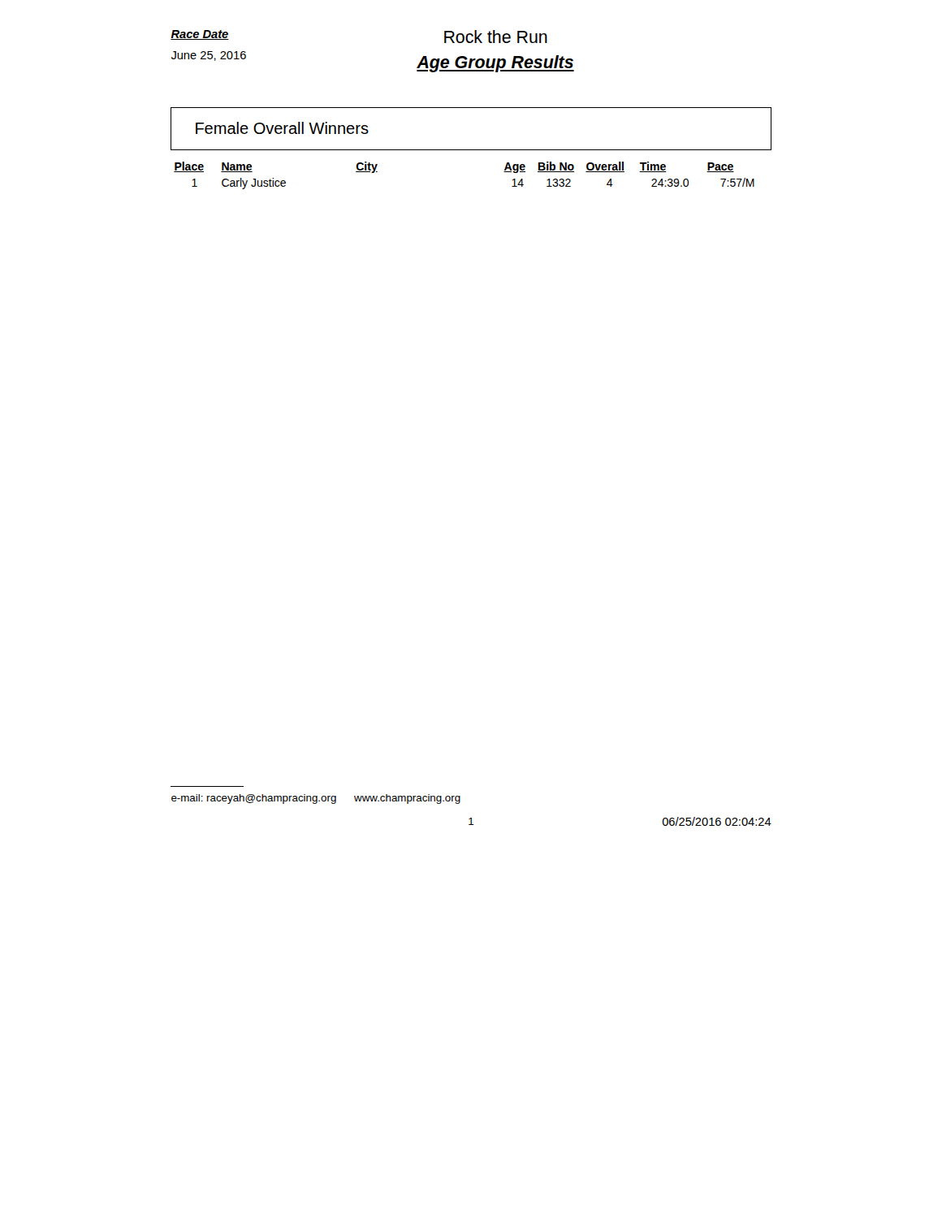Race Date
June 25, 2016
Rock the Run
Age Group Results
Female Overall Winners
| Place | Name | City | Age | Bib No | Overall | Time | Pace |
| --- | --- | --- | --- | --- | --- | --- | --- |
| 1 | Carly Justice | | 14 | 1332 | 4 | 24:39.0 | 7:57/M |
e-mail: raceyah@champracing.org www.champracing.org
1 06/25/2016 02:04:24